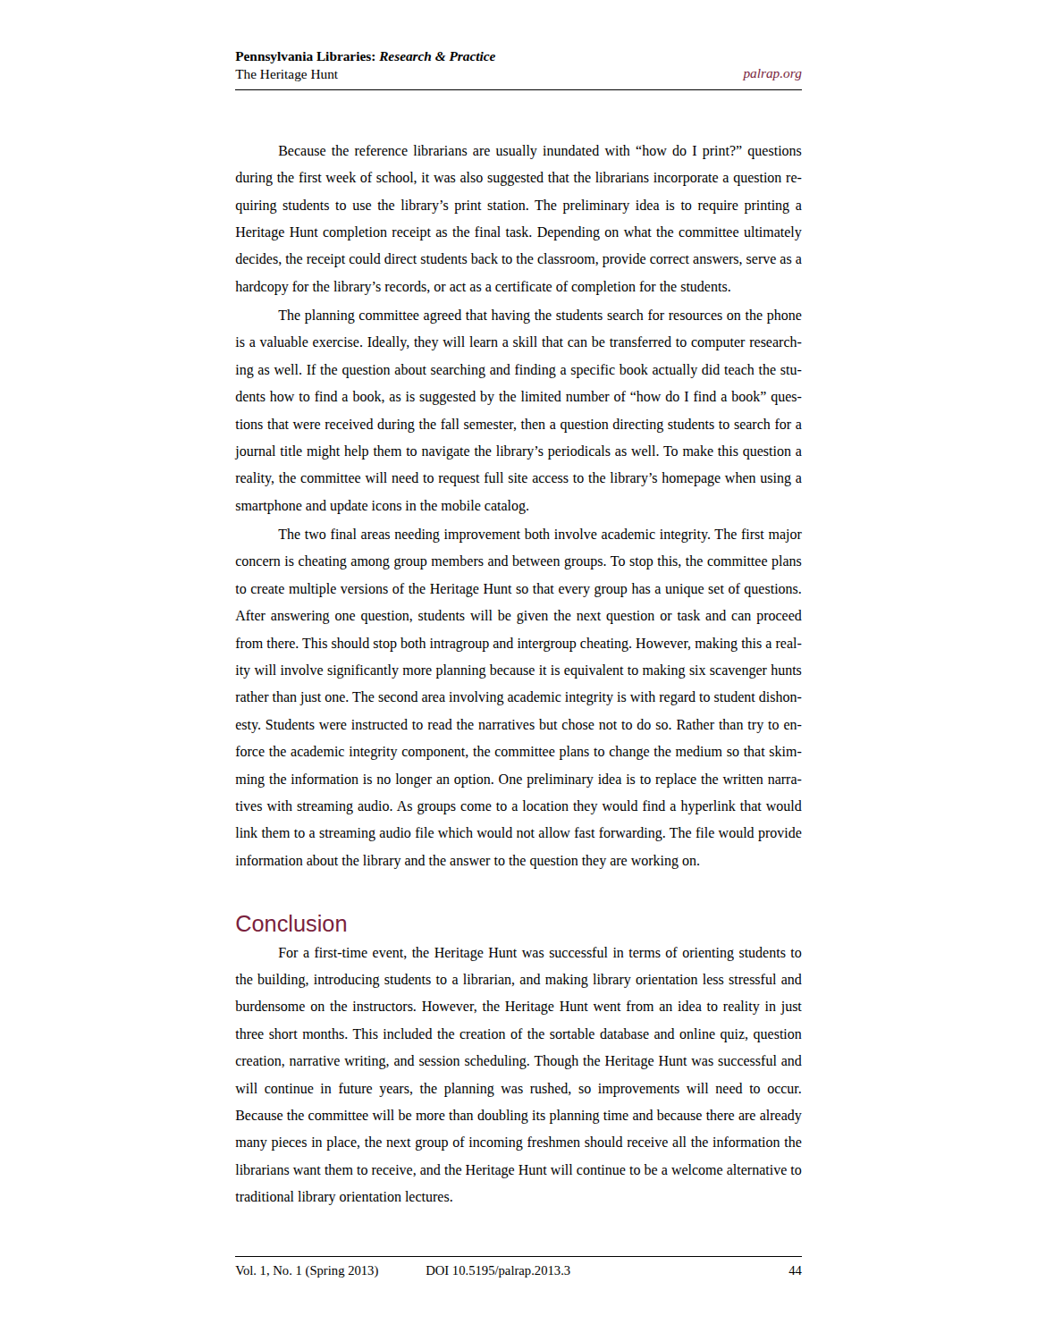Pennsylvania Libraries: Research & Practice
The Heritage Hunt
palrap.org
Because the reference librarians are usually inundated with “how do I print?” questions during the first week of school, it was also suggested that the librarians incorporate a question requiring students to use the library’s print station. The preliminary idea is to require printing a Heritage Hunt completion receipt as the final task. Depending on what the committee ultimately decides, the receipt could direct students back to the classroom, provide correct answers, serve as a hardcopy for the library’s records, or act as a certificate of completion for the students.
The planning committee agreed that having the students search for resources on the phone is a valuable exercise. Ideally, they will learn a skill that can be transferred to computer researching as well. If the question about searching and finding a specific book actually did teach the students how to find a book, as is suggested by the limited number of “how do I find a book” questions that were received during the fall semester, then a question directing students to search for a journal title might help them to navigate the library’s periodicals as well. To make this question a reality, the committee will need to request full site access to the library’s homepage when using a smartphone and update icons in the mobile catalog.
The two final areas needing improvement both involve academic integrity. The first major concern is cheating among group members and between groups. To stop this, the committee plans to create multiple versions of the Heritage Hunt so that every group has a unique set of questions. After answering one question, students will be given the next question or task and can proceed from there. This should stop both intragroup and intergroup cheating. However, making this a reality will involve significantly more planning because it is equivalent to making six scavenger hunts rather than just one. The second area involving academic integrity is with regard to student dishonesty. Students were instructed to read the narratives but chose not to do so. Rather than try to enforce the academic integrity component, the committee plans to change the medium so that skimming the information is no longer an option. One preliminary idea is to replace the written narratives with streaming audio. As groups come to a location they would find a hyperlink that would link them to a streaming audio file which would not allow fast forwarding. The file would provide information about the library and the answer to the question they are working on.
Conclusion
For a first-time event, the Heritage Hunt was successful in terms of orienting students to the building, introducing students to a librarian, and making library orientation less stressful and burdensome on the instructors. However, the Heritage Hunt went from an idea to reality in just three short months. This included the creation of the sortable database and online quiz, question creation, narrative writing, and session scheduling. Though the Heritage Hunt was successful and will continue in future years, the planning was rushed, so improvements will need to occur. Because the committee will be more than doubling its planning time and because there are already many pieces in place, the next group of incoming freshmen should receive all the information the librarians want them to receive, and the Heritage Hunt will continue to be a welcome alternative to traditional library orientation lectures.
Vol. 1, No. 1 (Spring 2013)
DOI 10.5195/palrap.2013.3
44